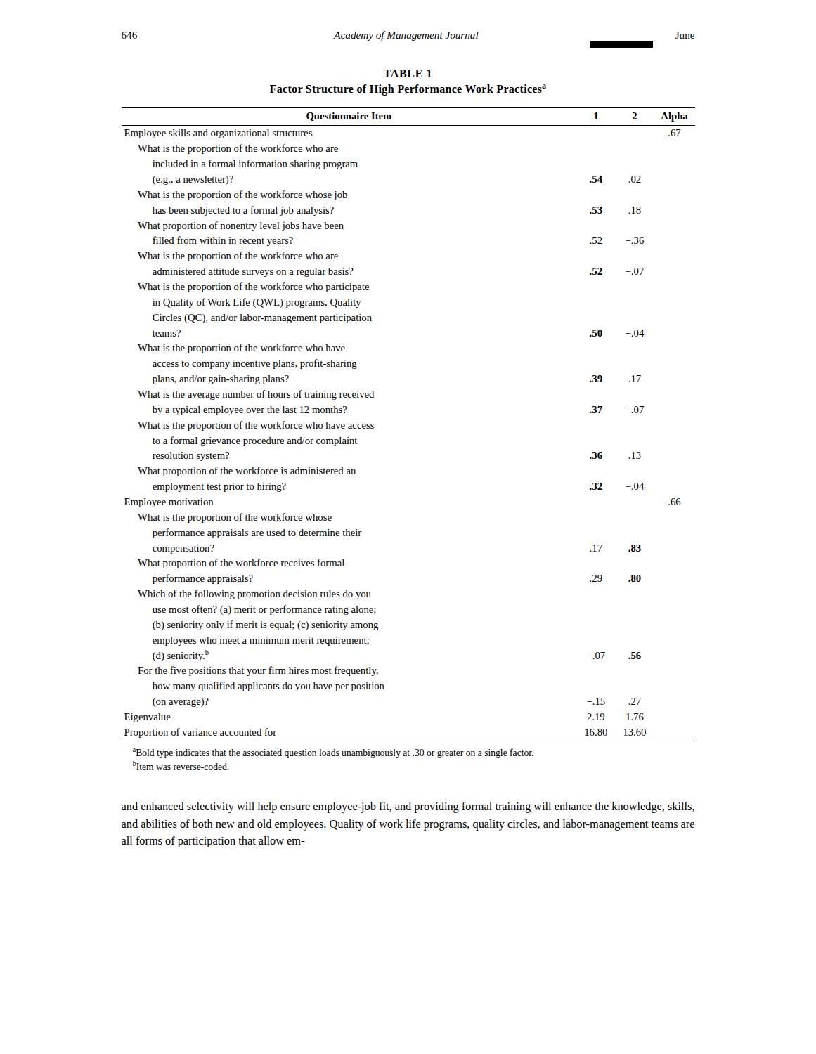646 Academy of Management Journal June
TABLE 1
Factor Structure of High Performance Work Practicesa
| Questionnaire Item | 1 | 2 | Alpha |
| --- | --- | --- | --- |
| Employee skills and organizational structures | | | .67 |
| What is the proportion of the workforce who are | | | |
| included in a formal information sharing program | | | |
| (e.g., a newsletter)? | .54 | .02 | |
| What is the proportion of the workforce whose job | | | |
| has been subjected to a formal job analysis? | .53 | .18 | |
| What proportion of nonentry level jobs have been | | | |
| filled from within in recent years? | .52 | −.36 | |
| What is the proportion of the workforce who are | | | |
| administered attitude surveys on a regular basis? | .52 | −.07 | |
| What is the proportion of the workforce who participate | | | |
| in Quality of Work Life (QWL) programs, Quality | | | |
| Circles (QC), and/or labor-management participation | | | |
| teams? | .50 | −.04 | |
| What is the proportion of the workforce who have | | | |
| access to company incentive plans, profit-sharing | | | |
| plans, and/or gain-sharing plans? | .39 | .17 | |
| What is the average number of hours of training received | | | |
| by a typical employee over the last 12 months? | .37 | −.07 | |
| What is the proportion of the workforce who have access | | | |
| to a formal grievance procedure and/or complaint | | | |
| resolution system? | .36 | .13 | |
| What proportion of the workforce is administered an | | | |
| employment test prior to hiring? | .32 | −.04 | |
| Employee motivation | | | .66 |
| What is the proportion of the workforce whose | | | |
| performance appraisals are used to determine their | | | |
| compensation? | .17 | .83 | |
| What proportion of the workforce receives formal | | | |
| performance appraisals? | .29 | .80 | |
| Which of the following promotion decision rules do you | | | |
| use most often? (a) merit or performance rating alone; | | | |
| (b) seniority only if merit is equal; (c) seniority among | | | |
| employees who meet a minimum merit requirement; | | | |
| (d) seniority. b | −.07 | .56 | |
| For the five positions that your firm hires most frequently, | | | |
| how many qualified applicants do you have per position | | | |
| (on average)? | −.15 | .27 | |
| Eigenvalue | 2.19 | 1.76 | |
| Proportion of variance accounted for | 16.80 | 13.60 | |
aBold type indicates that the associated question loads unambiguously at .30 or greater on a single factor.
bItem was reverse-coded.
and enhanced selectivity will help ensure employee-job fit, and providing formal training will enhance the knowledge, skills, and abilities of both new and old employees. Quality of work life programs, quality circles, and labor-management teams are all forms of participation that allow em-